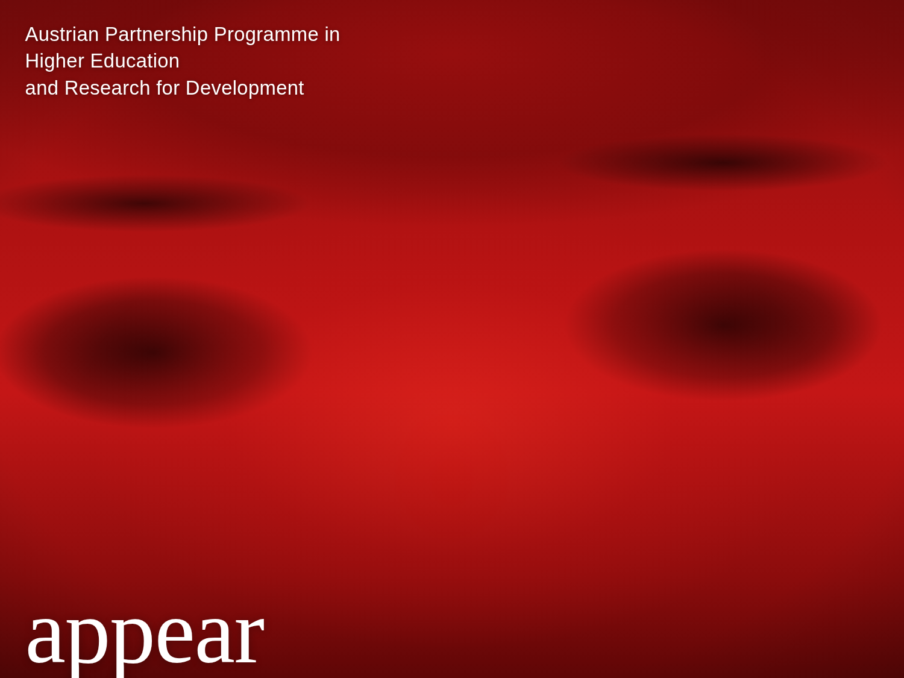Austrian Partnership Programme in Higher Education and Research for Development
appear
Cover image: a close-up portrait of a person's eyes, tinted deep red, with the programme title set in white at the top and the APPEAR wordmark at the bottom.